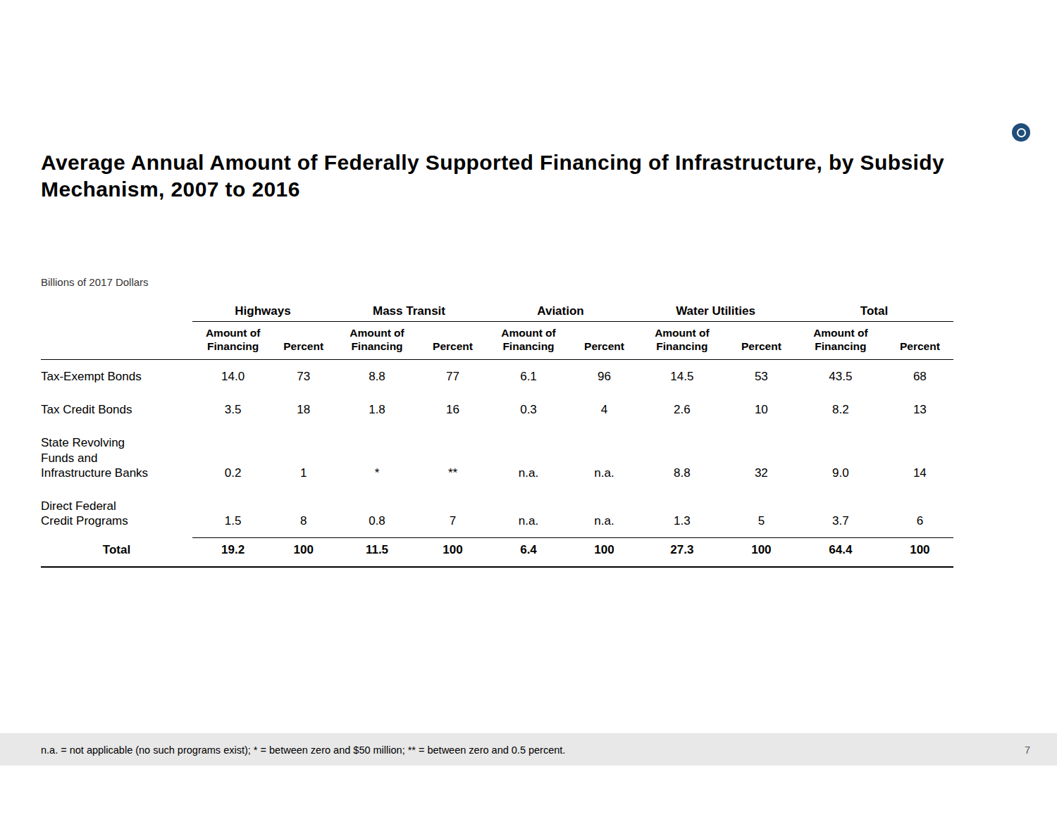Average Annual Amount of Federally Supported Financing of Infrastructure, by Subsidy Mechanism, 2007 to 2016
Billions of 2017 Dollars
| | Highways | Mass Transit | Aviation | Water Utilities | Total |
| --- | --- | --- | --- | --- | --- |
| | Amount of Financing | Percent | Amount of Financing | Percent | Amount of Financing | Percent | Amount of Financing | Percent | Amount of Financing | Percent |
| Tax-Exempt Bonds | 14.0 | 73 | 8.8 | 77 | 6.1 | 96 | 14.5 | 53 | 43.5 | 68 |
| Tax Credit Bonds | 3.5 | 18 | 1.8 | 16 | 0.3 | 4 | 2.6 | 10 | 8.2 | 13 |
| State Revolving Funds and Infrastructure Banks | 0.2 | 1 | * | ** | n.a. | n.a. | 8.8 | 32 | 9.0 | 14 |
| Direct Federal Credit Programs | 1.5 | 8 | 0.8 | 7 | n.a. | n.a. | 1.3 | 5 | 3.7 | 6 |
| Total | 19.2 | 100 | 11.5 | 100 | 6.4 | 100 | 27.3 | 100 | 64.4 | 100 |
n.a. = not applicable (no such programs exist); * = between zero and $50 million; ** = between zero and 0.5 percent.
7